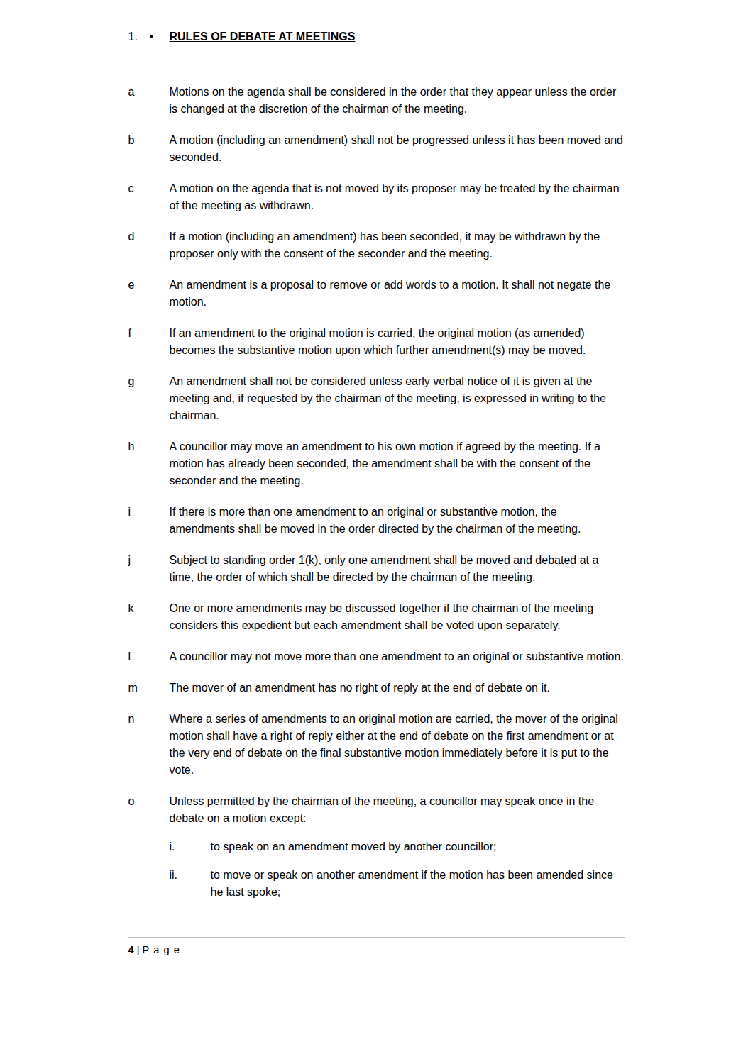1. •
RULES OF DEBATE AT MEETINGS
a
Motions on the agenda shall be considered in the order that they appear unless the order is changed at the discretion of the chairman of the meeting.
b
A motion (including an amendment) shall not be progressed unless it has been moved and seconded.
c
A motion on the agenda that is not moved by its proposer may be treated by the chairman of the meeting as withdrawn.
d
If a motion (including an amendment) has been seconded, it may be withdrawn by the proposer only with the consent of the seconder and the meeting.
e
An amendment is a proposal to remove or add words to a motion. It shall not negate the motion.
f
If an amendment to the original motion is carried, the original motion (as amended) becomes the substantive motion upon which further amendment(s) may be moved.
g
An amendment shall not be considered unless early verbal notice of it is given at the meeting and, if requested by the chairman of the meeting, is expressed in writing to the chairman.
h
A councillor may move an amendment to his own motion if agreed by the meeting. If a motion has already been seconded, the amendment shall be with the consent of the seconder and the meeting.
i
If there is more than one amendment to an original or substantive motion, the amendments shall be moved in the order directed by the chairman of the meeting.
j
Subject to standing order 1(k), only one amendment shall be moved and debated at a time, the order of which shall be directed by the chairman of the meeting.
k
One or more amendments may be discussed together if the chairman of the meeting considers this expedient but each amendment shall be voted upon separately.
l
A councillor may not move more than one amendment to an original or substantive motion.
m
The mover of an amendment has no right of reply at the end of debate on it.
n
Where a series of amendments to an original motion are carried, the mover of the original motion shall have a right of reply either at the end of debate on the first amendment or at the very end of debate on the final substantive motion immediately before it is put to the vote.
o
Unless permitted by the chairman of the meeting, a councillor may speak once in the debate on a motion except:
i.
to speak on an amendment moved by another councillor;
ii.
to move or speak on another amendment if the motion has been amended since he last spoke;
4 | P a g e